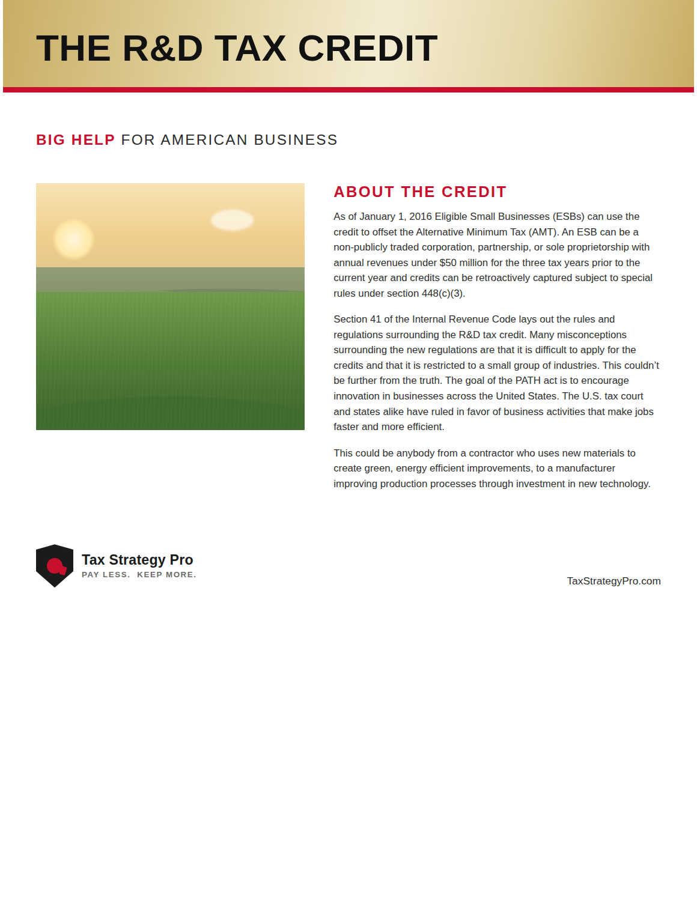The R&D Tax Credit
Big Help for American Business
About the Credit
As of January 1, 2016 Eligible Small Businesses (ESBs) can use the credit to offset the Alternative Minimum Tax (AMT). An ESB can be a non-publicly traded corporation, partnership, or sole proprietorship with annual revenues under $50 million for the three tax years prior to the current year and credits can be retroactively captured subject to special rules under section 448(c)(3).
Section 41 of the Internal Revenue Code lays out the rules and regulations surrounding the R&D tax credit. Many misconceptions surrounding the new regulations are that it is difficult to apply for the credits and that it is restricted to a small group of industries. This couldn’t be further from the truth. The goal of the PATH act is to encourage innovation in businesses across the United States. The U.S. tax court and states alike have ruled in favor of business activities that make jobs faster and more efficient.
This could be anybody from a contractor who uses new materials to create green, energy efficient improvements, to a manufacturer improving production processes through investment in new technology.
Tax Strategy Pro
Pay Less. Keep More.
TaxStrategyPro.com